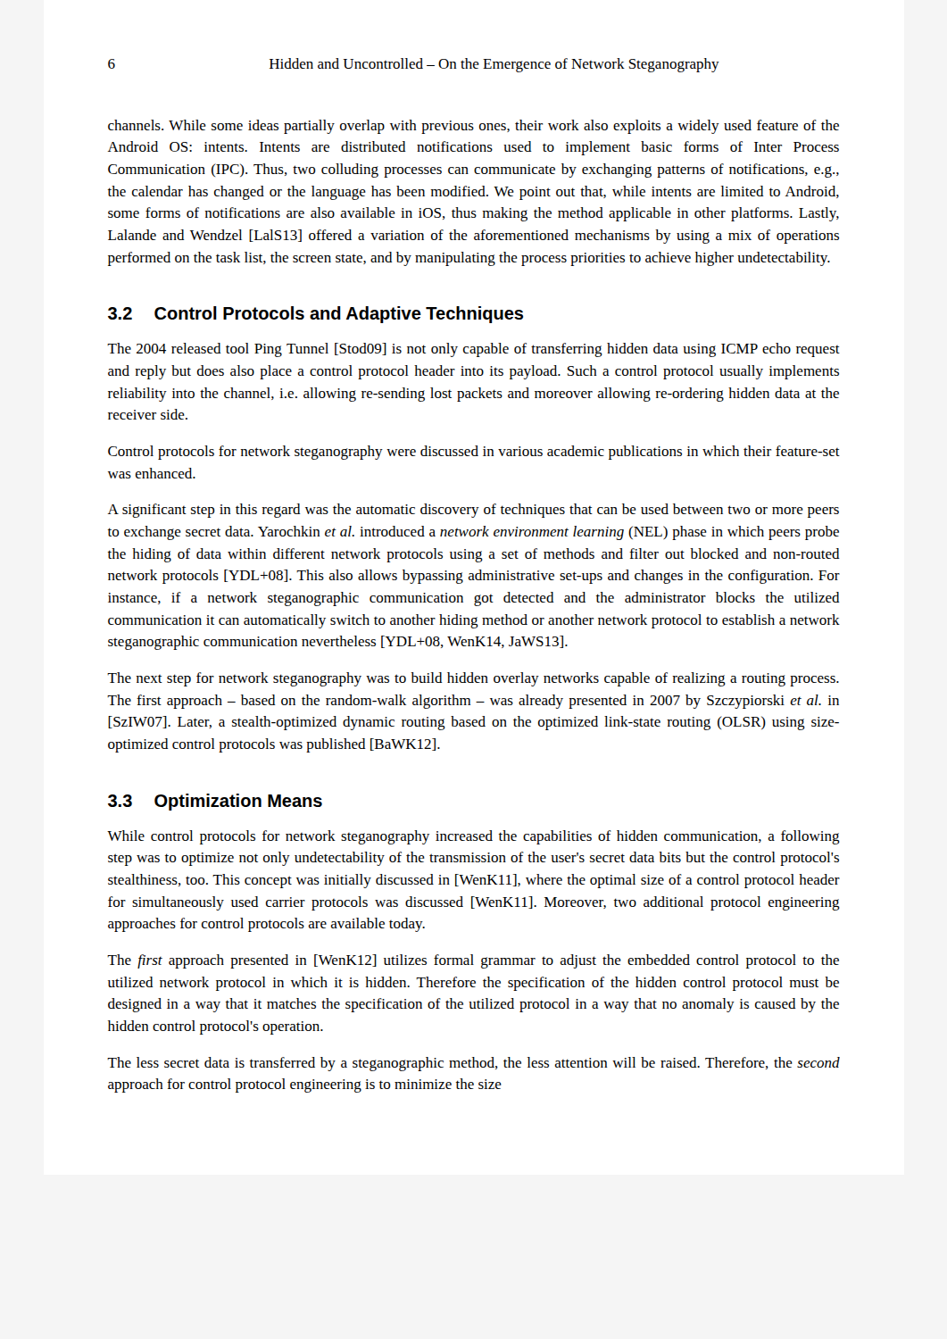6 Hidden and Uncontrolled – On the Emergence of Network Steganography
channels. While some ideas partially overlap with previous ones, their work also exploits a widely used feature of the Android OS: intents. Intents are distributed notifications used to implement basic forms of Inter Process Communication (IPC). Thus, two colluding processes can communicate by exchanging patterns of notifications, e.g., the calendar has changed or the language has been modified. We point out that, while intents are limited to Android, some forms of notifications are also available in iOS, thus making the method applicable in other platforms. Lastly, Lalande and Wendzel [LalS13] offered a variation of the aforementioned mechanisms by using a mix of operations performed on the task list, the screen state, and by manipulating the process priorities to achieve higher undetectability.
3.2 Control Protocols and Adaptive Techniques
The 2004 released tool Ping Tunnel [Stod09] is not only capable of transferring hidden data using ICMP echo request and reply but does also place a control protocol header into its payload. Such a control protocol usually implements reliability into the channel, i.e. allowing re-sending lost packets and moreover allowing re-ordering hidden data at the receiver side.
Control protocols for network steganography were discussed in various academic publications in which their feature-set was enhanced.
A significant step in this regard was the automatic discovery of techniques that can be used between two or more peers to exchange secret data. Yarochkin et al. introduced a network environment learning (NEL) phase in which peers probe the hiding of data within different network protocols using a set of methods and filter out blocked and non-routed network protocols [YDL+08]. This also allows bypassing administrative set-ups and changes in the configuration. For instance, if a network steganographic communication got detected and the administrator blocks the utilized communication it can automatically switch to another hiding method or another network protocol to establish a network steganographic communication nevertheless [YDL+08, WenK14, JaWS13].
The next step for network steganography was to build hidden overlay networks capable of realizing a routing process. The first approach – based on the random-walk algorithm – was already presented in 2007 by Szczypiorski et al. in [SzIW07]. Later, a stealth-optimized dynamic routing based on the optimized link-state routing (OLSR) using size-optimized control protocols was published [BaWK12].
3.3 Optimization Means
While control protocols for network steganography increased the capabilities of hidden communication, a following step was to optimize not only undetectability of the transmission of the user's secret data bits but the control protocol's stealthiness, too. This concept was initially discussed in [WenK11], where the optimal size of a control protocol header for simultaneously used carrier protocols was discussed [WenK11]. Moreover, two additional protocol engineering approaches for control protocols are available today.
The first approach presented in [WenK12] utilizes formal grammar to adjust the embedded control protocol to the utilized network protocol in which it is hidden. Therefore the specification of the hidden control protocol must be designed in a way that it matches the specification of the utilized protocol in a way that no anomaly is caused by the hidden control protocol's operation.
The less secret data is transferred by a steganographic method, the less attention will be raised. Therefore, the second approach for control protocol engineering is to minimize the size